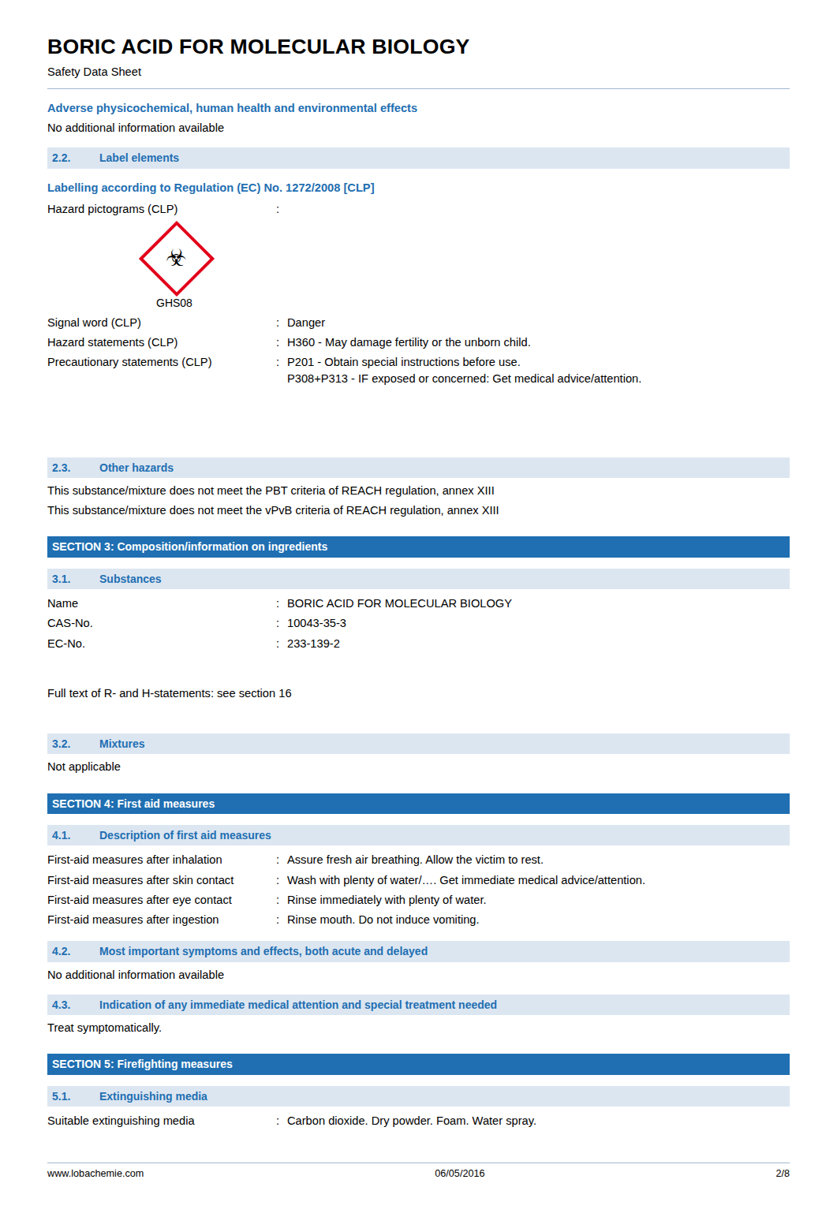BORIC ACID FOR MOLECULAR BIOLOGY
Safety Data Sheet
Adverse physicochemical, human health and environmental effects
No additional information available
2.2. Label elements
Labelling according to Regulation (EC) No. 1272/2008 [CLP]
| Hazard pictograms (CLP) | : | |
☣
GHS08
| Signal word (CLP) | : | Danger |
| Hazard statements (CLP) | : | H360 - May damage fertility or the unborn child. |
| Precautionary statements (CLP) | : | P201 - Obtain special instructions before use. P308+P313 - IF exposed or concerned: Get medical advice/attention. |
2.3. Other hazards
This substance/mixture does not meet the PBT criteria of REACH regulation, annex XIII
This substance/mixture does not meet the vPvB criteria of REACH regulation, annex XIII
SECTION 3: Composition/information on ingredients
3.1. Substances
| Name | : | BORIC ACID FOR MOLECULAR BIOLOGY |
| CAS-No. | : | 10043-35-3 |
| EC-No. | : | 233-139-2 |
Full text of R- and H-statements: see section 16
3.2. Mixtures
Not applicable
SECTION 4: First aid measures
4.1. Description of first aid measures
| First-aid measures after inhalation | : | Assure fresh air breathing. Allow the victim to rest. |
| First-aid measures after skin contact | : | Wash with plenty of water/…. Get immediate medical advice/attention. |
| First-aid measures after eye contact | : | Rinse immediately with plenty of water. |
| First-aid measures after ingestion | : | Rinse mouth. Do not induce vomiting. |
4.2. Most important symptoms and effects, both acute and delayed
No additional information available
4.3. Indication of any immediate medical attention and special treatment needed
Treat symptomatically.
SECTION 5: Firefighting measures
5.1. Extinguishing media
| Suitable extinguishing media | : | Carbon dioxide. Dry powder. Foam. Water spray. |
www.lobachemie.com 06/05/2016 2/8